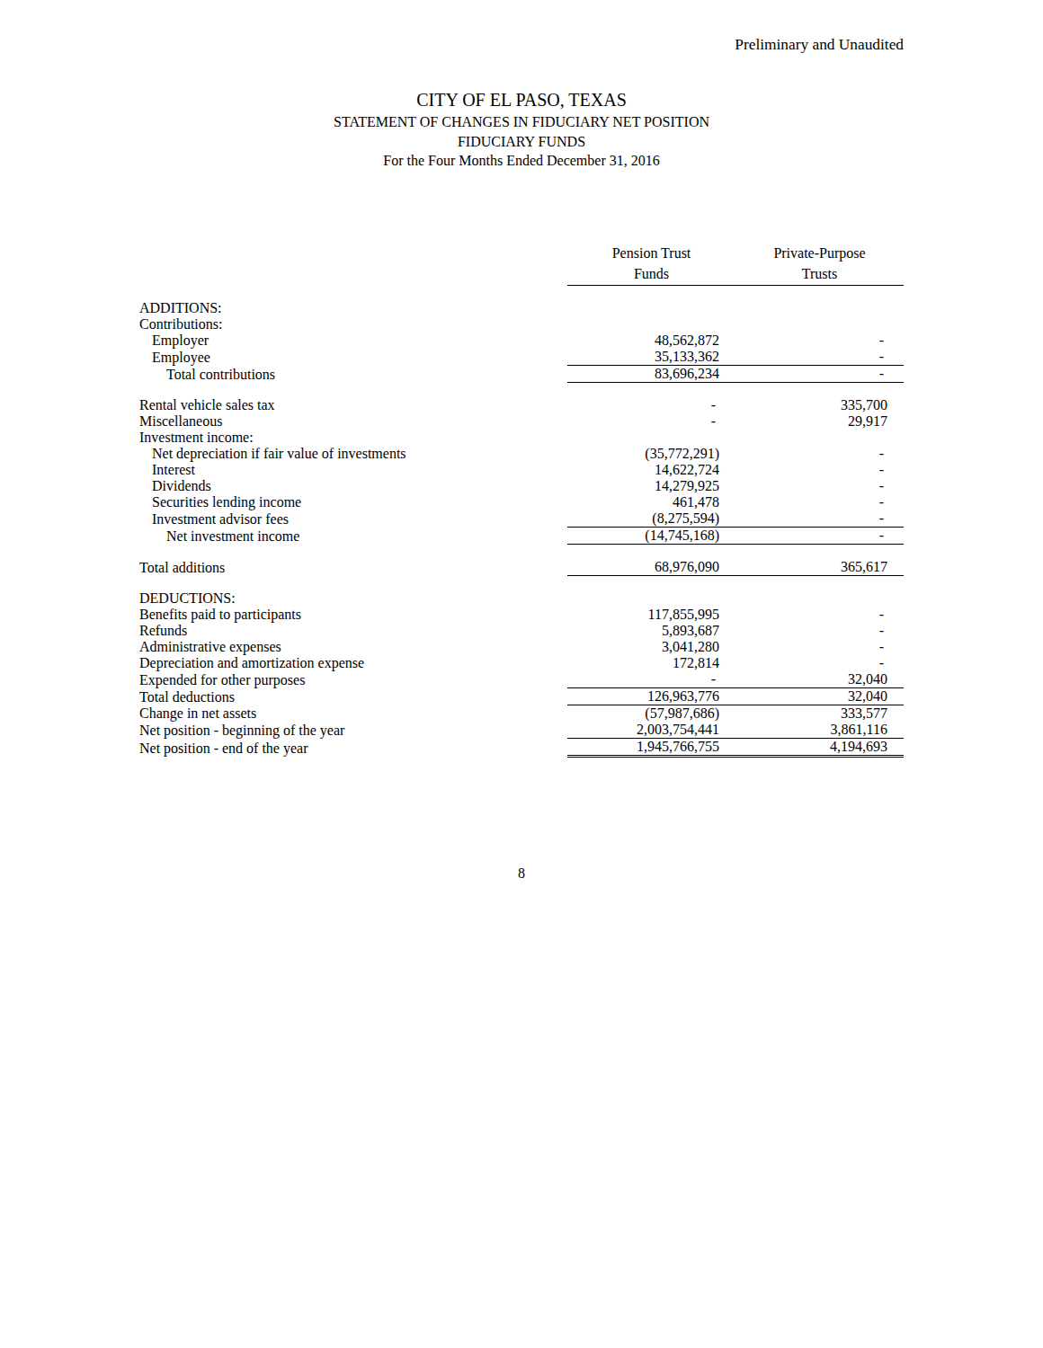Preliminary and Unaudited
CITY OF EL PASO, TEXAS
STATEMENT OF CHANGES IN FIDUCIARY NET POSITION
FIDUCIARY FUNDS
For the Four Months Ended December 31, 2016
| | Pension Trust | Private-Purpose |
| | Funds | Trusts |
| ADDITIONS: | | |
| Contributions: | | |
| Employer | 48,562,872 | - |
| Employee | 35,133,362 | - |
| Total contributions | 83,696,234 | - |
| Rental vehicle sales tax | - | 335,700 |
| Miscellaneous | - | 29,917 |
| Investment income: | | |
| Net depreciation if fair value of investments | (35,772,291) | - |
| Interest | 14,622,724 | - |
| Dividends | 14,279,925 | - |
| Securities lending income | 461,478 | - |
| Investment advisor fees | (8,275,594) | - |
| Net investment income | (14,745,168) | - |
| Total additions | 68,976,090 | 365,617 |
| DEDUCTIONS: | | |
| Benefits paid to participants | 117,855,995 | - |
| Refunds | 5,893,687 | - |
| Administrative expenses | 3,041,280 | - |
| Depreciation and amortization expense | 172,814 | - |
| Expended for other purposes | - | 32,040 |
| Total deductions | 126,963,776 | 32,040 |
| Change in net assets | (57,987,686) | 333,577 |
| Net position - beginning of the year | 2,003,754,441 | 3,861,116 |
| Net position - end of the year | 1,945,766,755 | 4,194,693 |
8